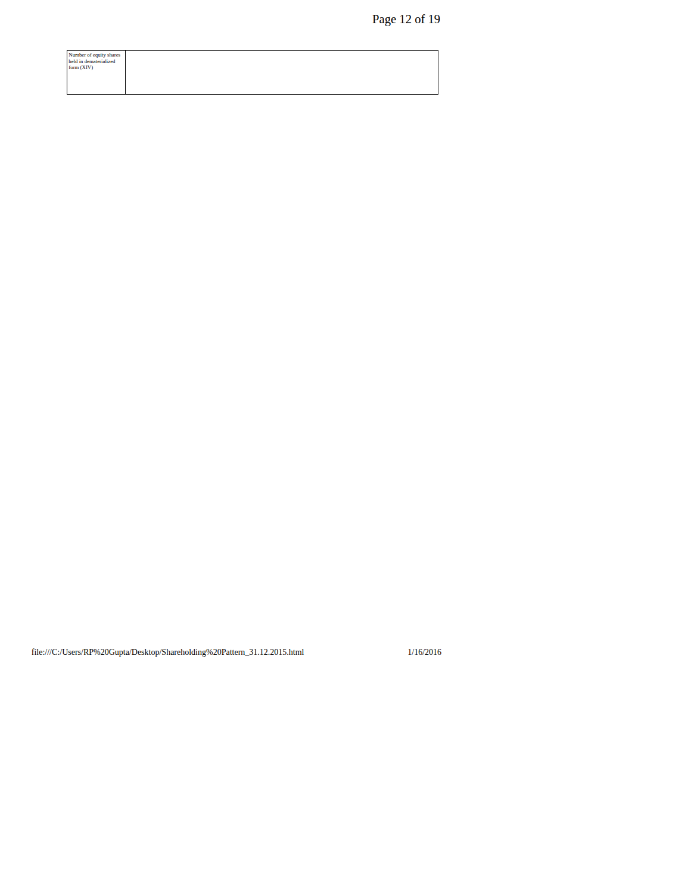Page 12 of 19
| Number of equity shares held in dematerialized form (XIV) | |
file:///C:/Users/RP%20Gupta/Desktop/Shareholding%20Pattern_31.12.2015.html 1/16/2016